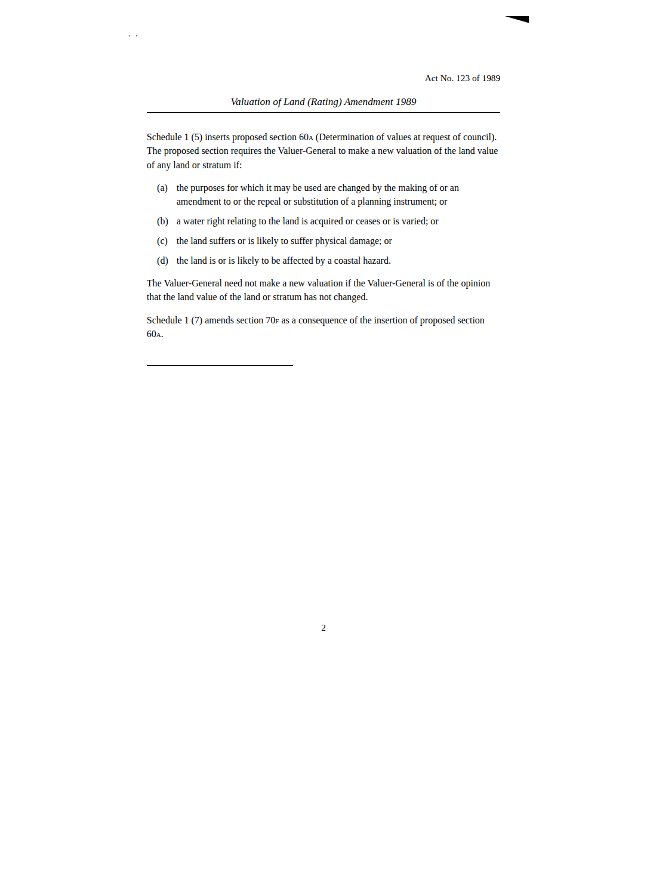· ·
Act No. 123 of 1989
Valuation of Land (Rating) Amendment 1989
Schedule 1 (5) inserts proposed section 60a (Determination of values at request of council). The proposed section requires the Valuer-General to make a new valuation of the land value of any land or stratum if:
(a) the purposes for which it may be used are changed by the making of or an amendment to or the repeal or substitution of a planning instrument; or
(b) a water right relating to the land is acquired or ceases or is varied; or
(c) the land suffers or is likely to suffer physical damage; or
(d) the land is or is likely to be affected by a coastal hazard.
The Valuer-General need not make a new valuation if the Valuer-General is of the opinion that the land value of the land or stratum has not changed.
Schedule 1 (7) amends section 70f as a consequence of the insertion of proposed section 60a.
2